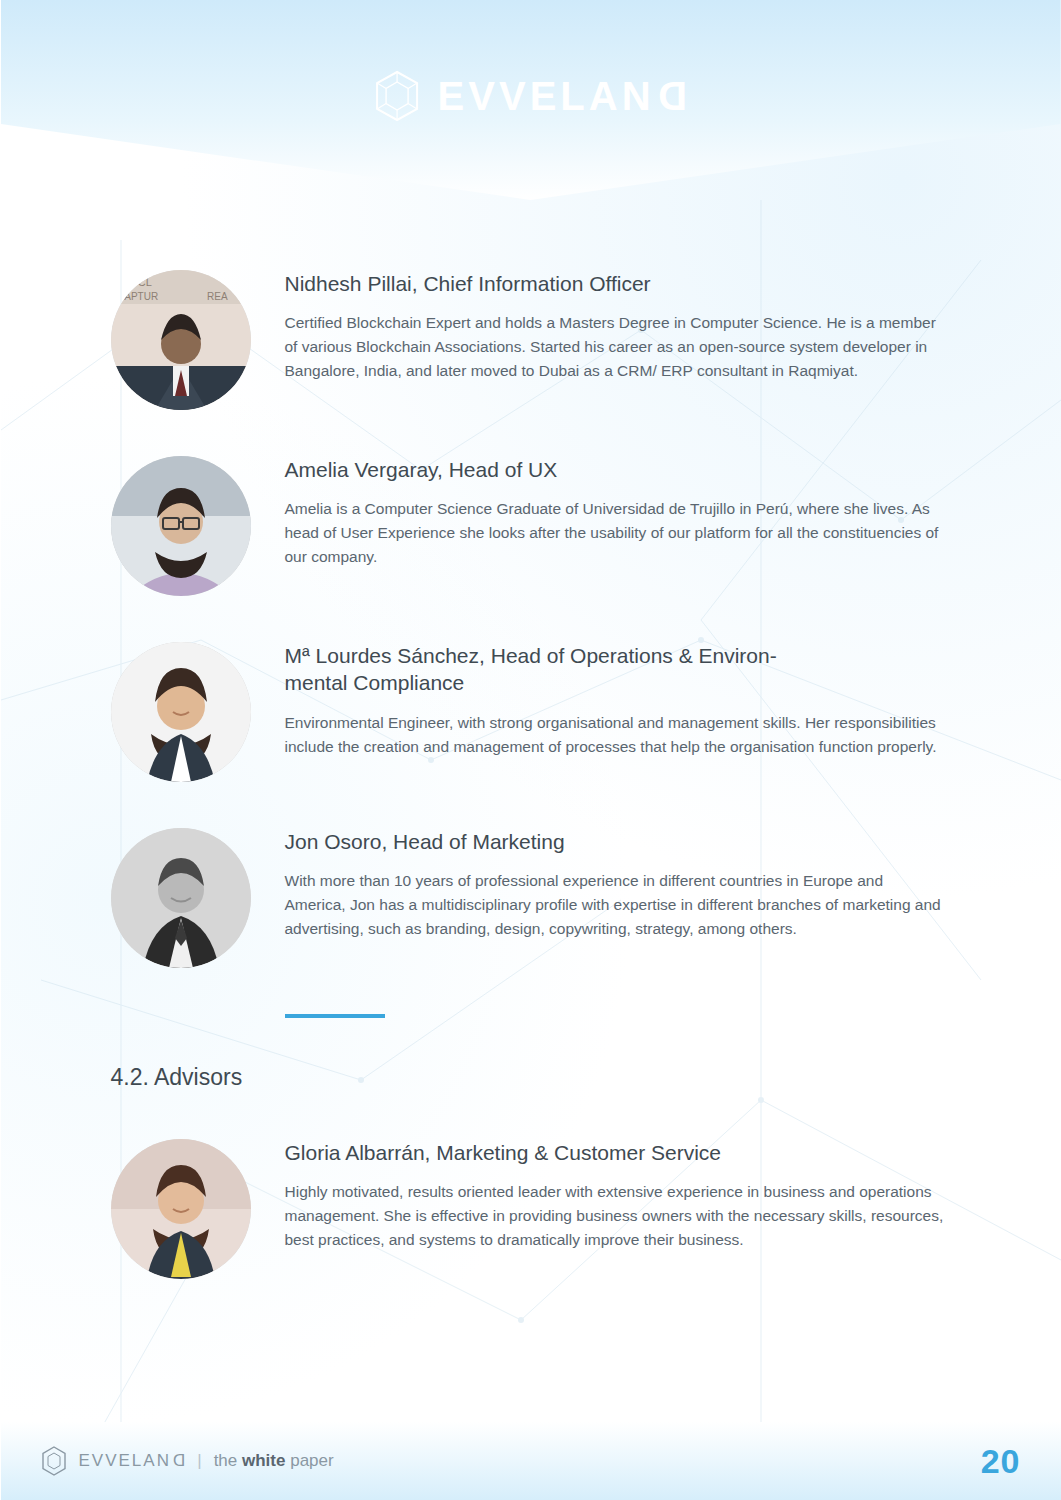EVVELAND
OM CL CAPTUR REA
Nidhesh Pillai, Chief Information Officer
Certified Blockchain Expert and holds a Masters Degree in Computer Science. He is a member of various Blockchain Associations. Started his career as an open-source system developer in Bangalore, India, and later moved to Dubai as a CRM/ ERP consultant in Raqmiyat.
Amelia Vergaray, Head of UX
Amelia is a Computer Science Graduate of Universidad de Trujillo in Perú, where she lives. As head of User Experience she looks after the usability of our platform for all the constituencies of our company.
Mª Lourdes Sánchez, Head of Operations & Environ-
mental Compliance
Environmental Engineer, with strong organisational and management skills. Her responsibilities include the creation and management of processes that help the organisation function properly.
Jon Osoro, Head of Marketing
With more than 10 years of professional experience in different countries in Europe and America, Jon has a multidisciplinary profile with expertise in different branches of marketing and advertising, such as branding, design, copywriting, strategy, among others.
4.2. Advisors
Gloria Albarrán, Marketing & Customer Service
Highly motivated, results oriented leader with extensive experience in business and operations management. She is effective in providing business owners with the necessary skills, resources, best practices, and systems to dramatically improve their business.
EVVELAND | the white paper
20